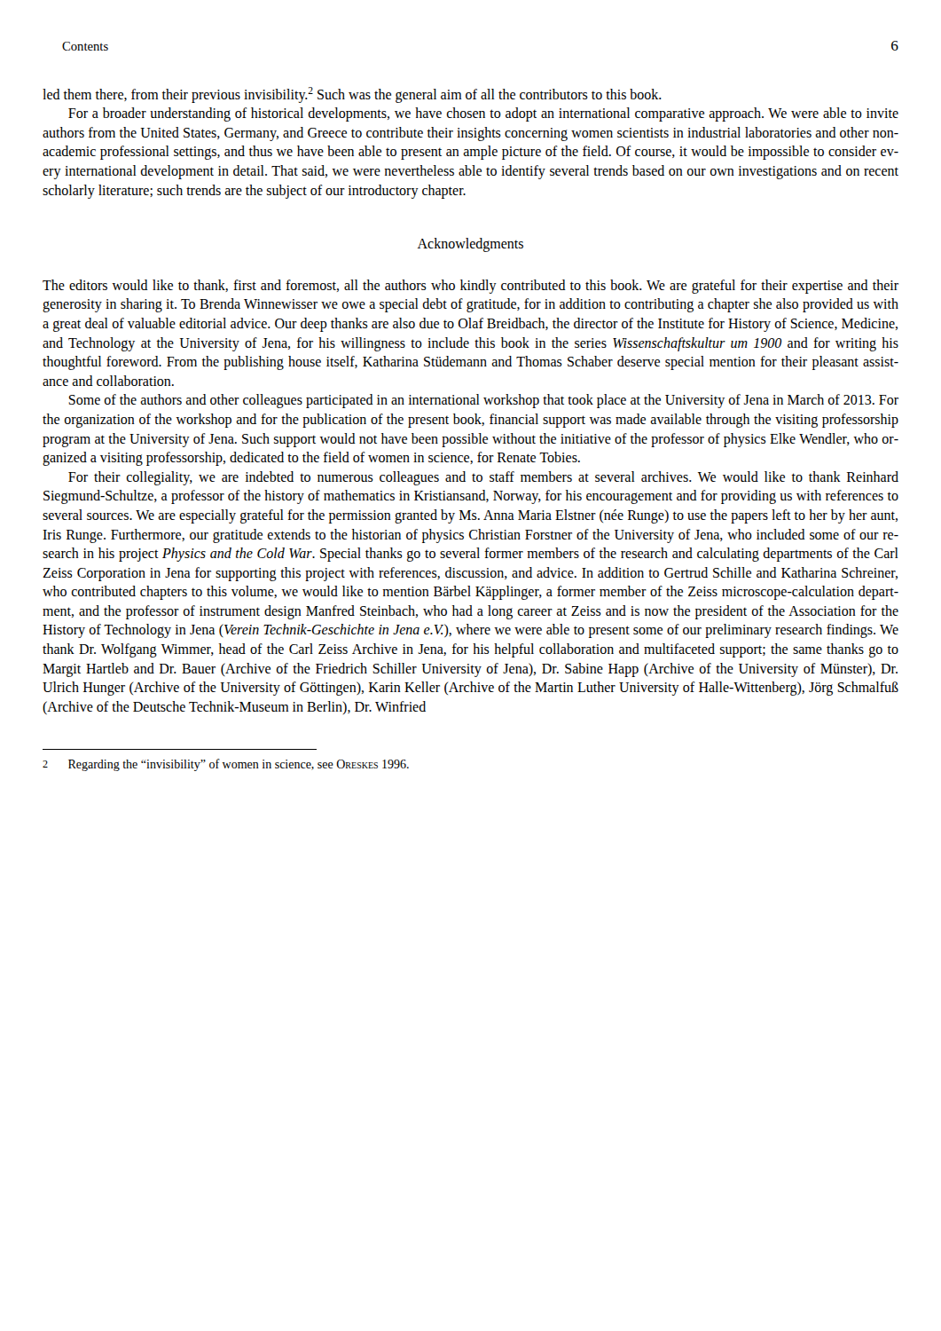Contents 6
led them there, from their previous invisibility.2 Such was the general aim of all the contributors to this book.
For a broader understanding of historical developments, we have chosen to adopt an international comparative approach. We were able to invite authors from the United States, Germany, and Greece to contribute their insights concerning women scientists in industrial laboratories and other non-academic professional settings, and thus we have been able to present an ample picture of the field. Of course, it would be impossible to consider every international development in detail. That said, we were nevertheless able to identify several trends based on our own investigations and on recent scholarly literature; such trends are the subject of our introductory chapter.
Acknowledgments
The editors would like to thank, first and foremost, all the authors who kindly contributed to this book. We are grateful for their expertise and their generosity in sharing it. To Brenda Winnewisser we owe a special debt of gratitude, for in addition to contributing a chapter she also provided us with a great deal of valuable editorial advice. Our deep thanks are also due to Olaf Breidbach, the director of the Institute for History of Science, Medicine, and Technology at the University of Jena, for his willingness to include this book in the series Wissenschaftskultur um 1900 and for writing his thoughtful foreword. From the publishing house itself, Katharina Stüdemann and Thomas Schaber deserve special mention for their pleasant assistance and collaboration.
Some of the authors and other colleagues participated in an international workshop that took place at the University of Jena in March of 2013. For the organization of the workshop and for the publication of the present book, financial support was made available through the visiting professorship program at the University of Jena. Such support would not have been possible without the initiative of the professor of physics Elke Wendler, who organized a visiting professorship, dedicated to the field of women in science, for Renate Tobies.
For their collegiality, we are indebted to numerous colleagues and to staff members at several archives. We would like to thank Reinhard Siegmund-Schultze, a professor of the history of mathematics in Kristiansand, Norway, for his encouragement and for providing us with references to several sources. We are especially grateful for the permission granted by Ms. Anna Maria Elstner (née Runge) to use the papers left to her by her aunt, Iris Runge. Furthermore, our gratitude extends to the historian of physics Christian Forstner of the University of Jena, who included some of our research in his project Physics and the Cold War. Special thanks go to several former members of the research and calculating departments of the Carl Zeiss Corporation in Jena for supporting this project with references, discussion, and advice. In addition to Gertrud Schille and Katharina Schreiner, who contributed chapters to this volume, we would like to mention Bärbel Käpplinger, a former member of the Zeiss microscope-calculation department, and the professor of instrument design Manfred Steinbach, who had a long career at Zeiss and is now the president of the Association for the History of Technology in Jena (Verein Technik-Geschichte in Jena e.V.), where we were able to present some of our preliminary research findings. We thank Dr. Wolfgang Wimmer, head of the Carl Zeiss Archive in Jena, for his helpful collaboration and multifaceted support; the same thanks go to Margit Hartleb and Dr. Bauer (Archive of the Friedrich Schiller University of Jena), Dr. Sabine Happ (Archive of the University of Münster), Dr. Ulrich Hunger (Archive of the University of Göttingen), Karin Keller (Archive of the Martin Luther University of Halle-Wittenberg), Jörg Schmalfuß (Archive of the Deutsche Technik-Museum in Berlin), Dr. Winfried
2 Regarding the “invisibility” of women in science, see Oreskes 1996.